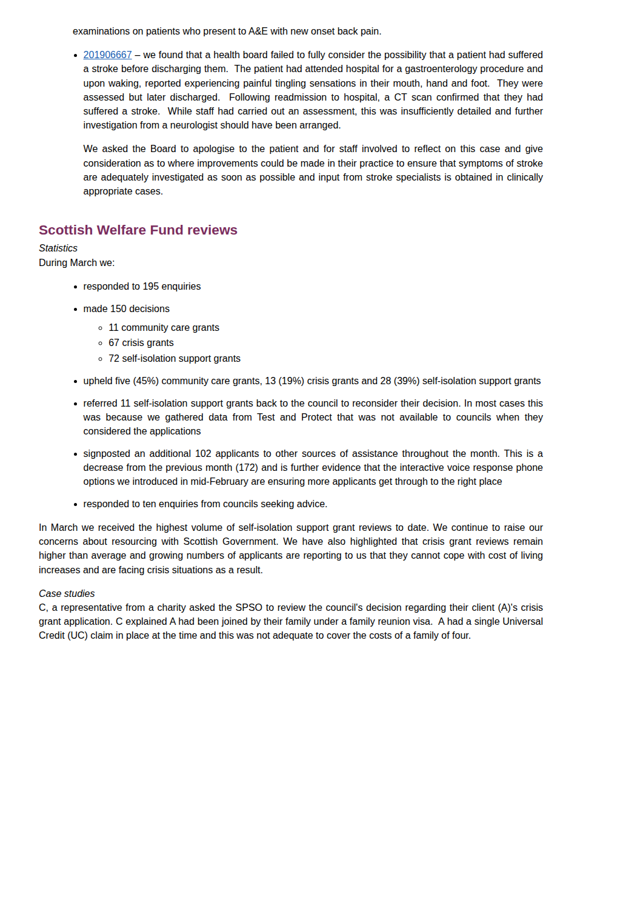examinations on patients who present to A&E with new onset back pain.
201906667 – we found that a health board failed to fully consider the possibility that a patient had suffered a stroke before discharging them. The patient had attended hospital for a gastroenterology procedure and upon waking, reported experiencing painful tingling sensations in their mouth, hand and foot. They were assessed but later discharged. Following readmission to hospital, a CT scan confirmed that they had suffered a stroke. While staff had carried out an assessment, this was insufficiently detailed and further investigation from a neurologist should have been arranged.
We asked the Board to apologise to the patient and for staff involved to reflect on this case and give consideration as to where improvements could be made in their practice to ensure that symptoms of stroke are adequately investigated as soon as possible and input from stroke specialists is obtained in clinically appropriate cases.
Scottish Welfare Fund reviews
Statistics
During March we:
responded to 195 enquiries
made 150 decisions
11 community care grants
67 crisis grants
72 self-isolation support grants
upheld five (45%) community care grants, 13 (19%) crisis grants and 28 (39%) self-isolation support grants
referred 11 self-isolation support grants back to the council to reconsider their decision. In most cases this was because we gathered data from Test and Protect that was not available to councils when they considered the applications
signposted an additional 102 applicants to other sources of assistance throughout the month. This is a decrease from the previous month (172) and is further evidence that the interactive voice response phone options we introduced in mid-February are ensuring more applicants get through to the right place
responded to ten enquiries from councils seeking advice.
In March we received the highest volume of self-isolation support grant reviews to date. We continue to raise our concerns about resourcing with Scottish Government. We have also highlighted that crisis grant reviews remain higher than average and growing numbers of applicants are reporting to us that they cannot cope with cost of living increases and are facing crisis situations as a result.
Case studies
C, a representative from a charity asked the SPSO to review the council's decision regarding their client (A)'s crisis grant application. C explained A had been joined by their family under a family reunion visa. A had a single Universal Credit (UC) claim in place at the time and this was not adequate to cover the costs of a family of four.